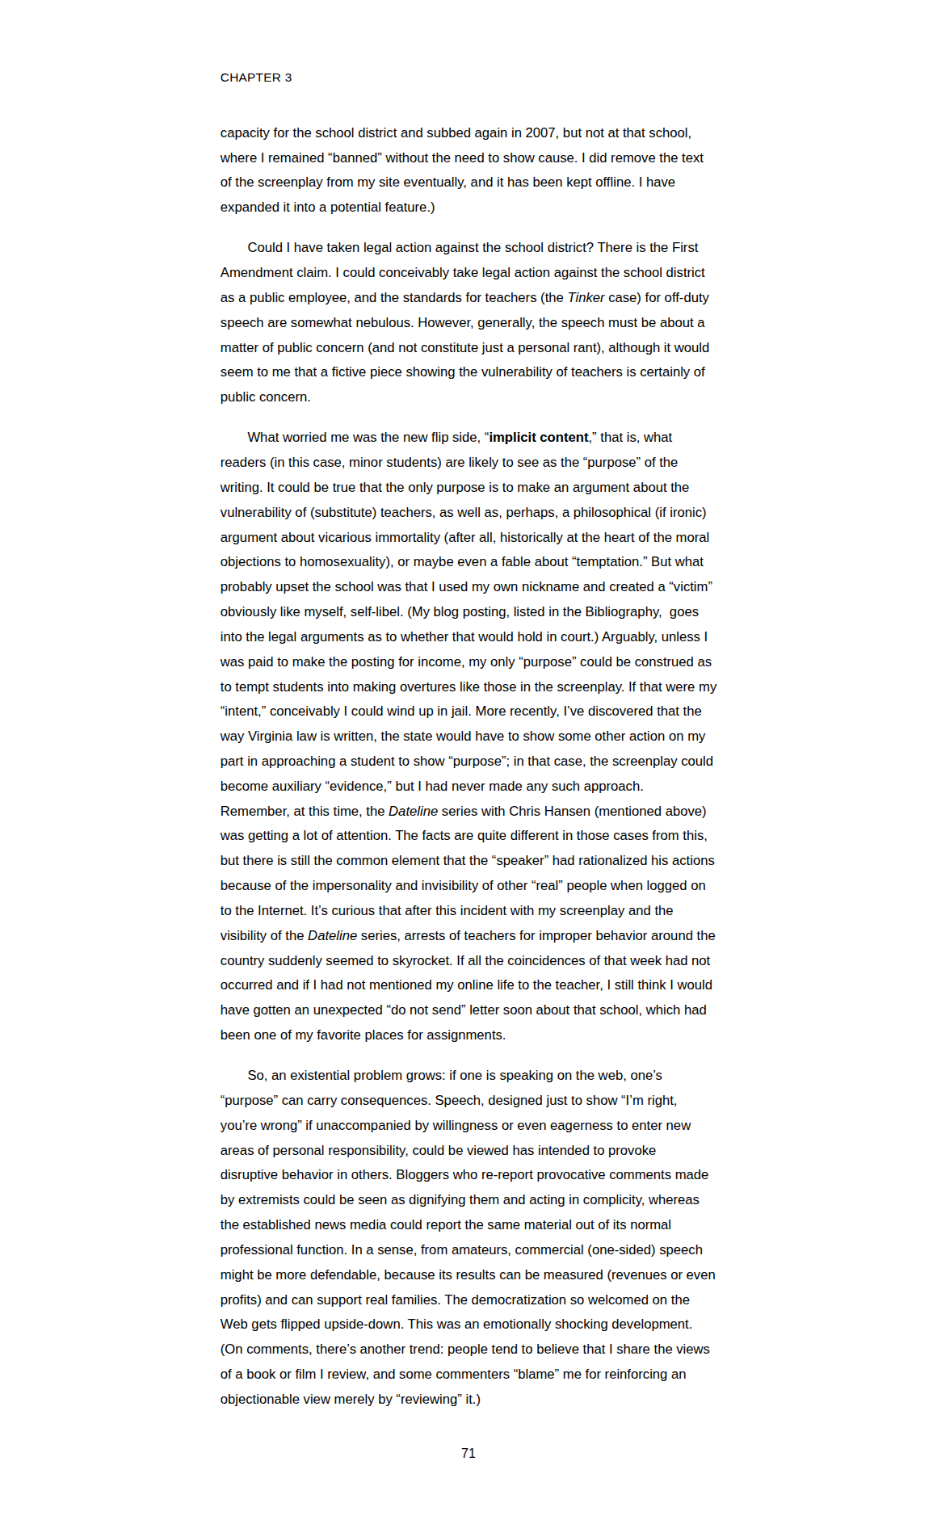CHAPTER 3
capacity for the school district and subbed again in 2007, but not at that school, where I remained “banned” without the need to show cause. I did remove the text of the screenplay from my site eventually, and it has been kept offline. I have expanded it into a potential feature.)
Could I have taken legal action against the school district? There is the First Amendment claim. I could conceivably take legal action against the school district as a public employee, and the standards for teachers (the Tinker case) for off-duty speech are somewhat nebulous. However, generally, the speech must be about a matter of public concern (and not constitute just a personal rant), although it would seem to me that a fictive piece showing the vulnerability of teachers is certainly of public concern.
What worried me was the new flip side, “implicit content,” that is, what readers (in this case, minor students) are likely to see as the “purpose” of the writing. It could be true that the only purpose is to make an argument about the vulnerability of (substitute) teachers, as well as, perhaps, a philosophical (if ironic) argument about vicarious immortality (after all, historically at the heart of the moral objections to homosexuality), or maybe even a fable about “temptation.” But what probably upset the school was that I used my own nickname and created a “victim” obviously like myself, self-libel. (My blog posting, listed in the Bibliography, goes into the legal arguments as to whether that would hold in court.) Arguably, unless I was paid to make the posting for income, my only “purpose” could be construed as to tempt students into making overtures like those in the screenplay. If that were my “intent,” conceivably I could wind up in jail. More recently, I’ve discovered that the way Virginia law is written, the state would have to show some other action on my part in approaching a student to show “purpose”; in that case, the screenplay could become auxiliary “evidence,” but I had never made any such approach. Remember, at this time, the Dateline series with Chris Hansen (mentioned above) was getting a lot of attention. The facts are quite different in those cases from this, but there is still the common element that the “speaker” had rationalized his actions because of the impersonality and invisibility of other “real” people when logged on to the Internet. It’s curious that after this incident with my screenplay and the visibility of the Dateline series, arrests of teachers for improper behavior around the country suddenly seemed to skyrocket. If all the coincidences of that week had not occurred and if I had not mentioned my online life to the teacher, I still think I would have gotten an unexpected “do not send” letter soon about that school, which had been one of my favorite places for assignments.
So, an existential problem grows: if one is speaking on the web, one’s “purpose” can carry consequences. Speech, designed just to show “I’m right, you’re wrong” if unaccompanied by willingness or even eagerness to enter new areas of personal responsibility, could be viewed has intended to provoke disruptive behavior in others. Bloggers who re-report provocative comments made by extremists could be seen as dignifying them and acting in complicity, whereas the established news media could report the same material out of its normal professional function. In a sense, from amateurs, commercial (one-sided) speech might be more defendable, because its results can be measured (revenues or even profits) and can support real families. The democratization so welcomed on the Web gets flipped upside-down. This was an emotionally shocking development. (On comments, there’s another trend: people tend to believe that I share the views of a book or film I review, and some commenters “blame” me for reinforcing an objectionable view merely by “reviewing” it.)
71